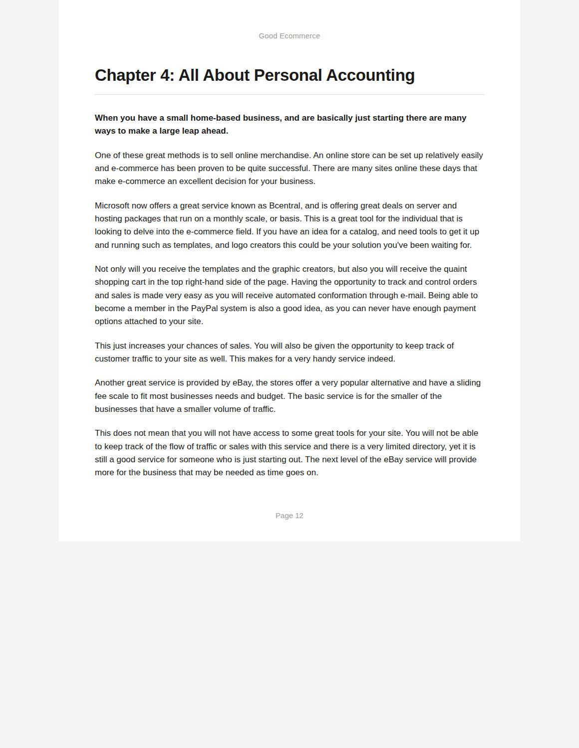Good Ecommerce
Chapter 4: All About Personal Accounting
When you have a small home-based business, and are basically just starting there are many ways to make a large leap ahead.
One of these great methods is to sell online merchandise. An online store can be set up relatively easily and e-commerce has been proven to be quite successful. There are many sites online these days that make e-commerce an excellent decision for your business.
Microsoft now offers a great service known as Bcentral, and is offering great deals on server and hosting packages that run on a monthly scale, or basis. This is a great tool for the individual that is looking to delve into the e-commerce field. If you have an idea for a catalog, and need tools to get it up and running such as templates, and logo creators this could be your solution you've been waiting for.
Not only will you receive the templates and the graphic creators, but also you will receive the quaint shopping cart in the top right-hand side of the page. Having the opportunity to track and control orders and sales is made very easy as you will receive automated conformation through e-mail. Being able to become a member in the PayPal system is also a good idea, as you can never have enough payment options attached to your site.
This just increases your chances of sales. You will also be given the opportunity to keep track of customer traffic to your site as well. This makes for a very handy service indeed.
Another great service is provided by eBay, the stores offer a very popular alternative and have a sliding fee scale to fit most businesses needs and budget. The basic service is for the smaller of the businesses that have a smaller volume of traffic.
This does not mean that you will not have access to some great tools for your site. You will not be able to keep track of the flow of traffic or sales with this service and there is a very limited directory, yet it is still a good service for someone who is just starting out. The next level of the eBay service will provide more for the business that may be needed as time goes on.
Page 12